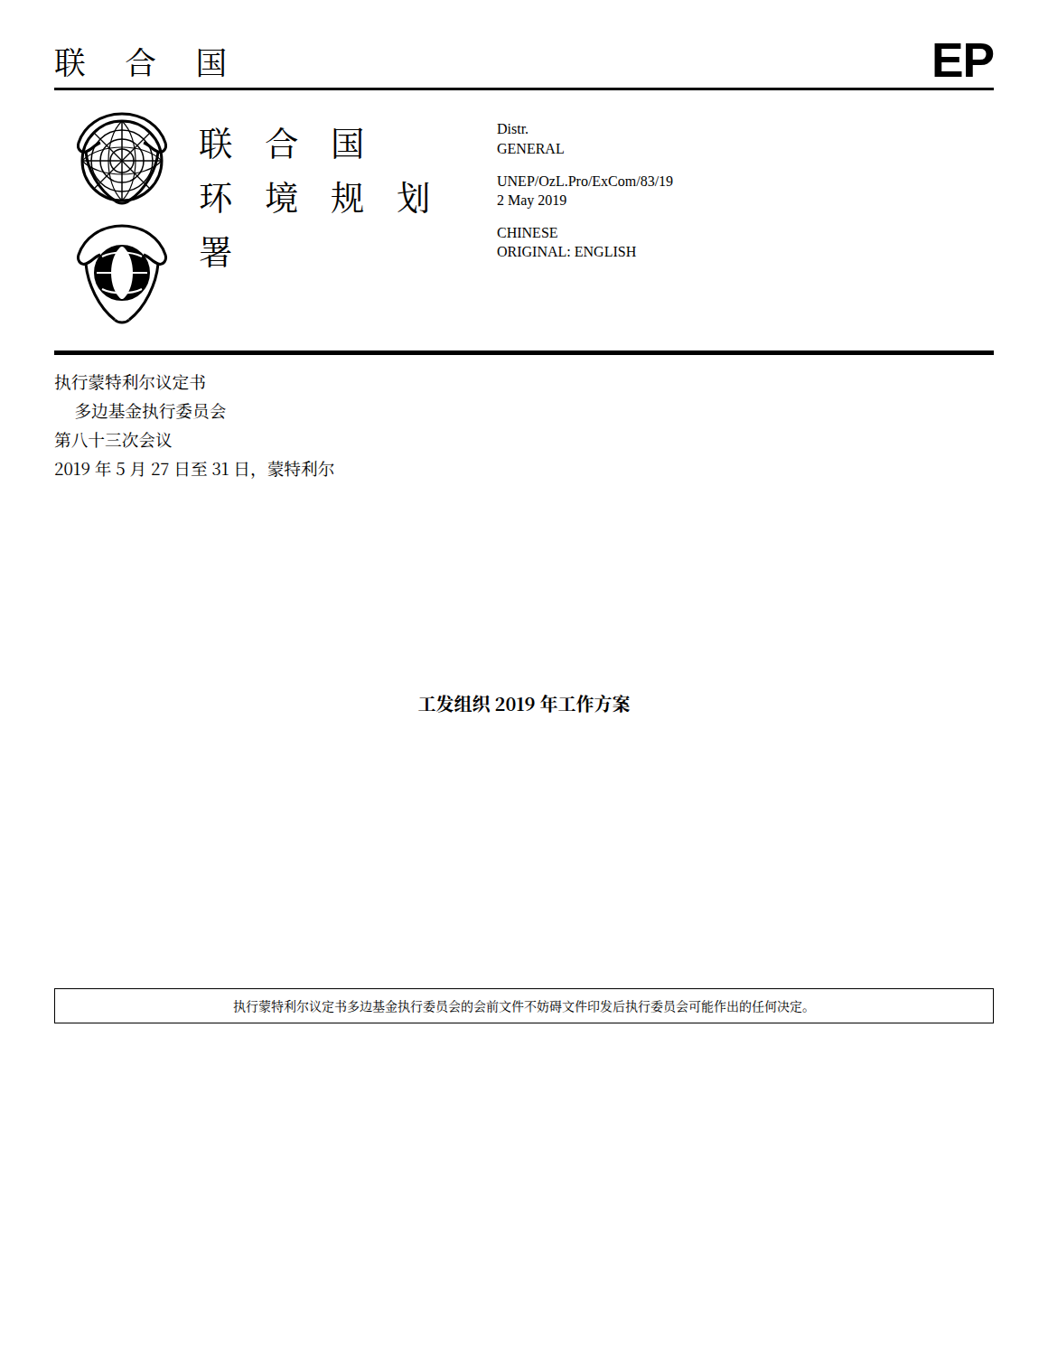联 合 国
EP
联 合 国
环 境 规 划 署
Distr.
GENERAL
UNEP/OzL.Pro/ExCom/83/19
2 May 2019
CHINESE
ORIGINAL: ENGLISH
执行蒙特利尔议定书
多边基金执行委员会
第八十三次会议
2019 年 5 月 27 日至 31 日，蒙特利尔
工发组织 2019 年工作方案
执行蒙特利尔议定书多边基金执行委员会的会前文件不妨碍文件印发后执行委员会可能作出的任何决定。